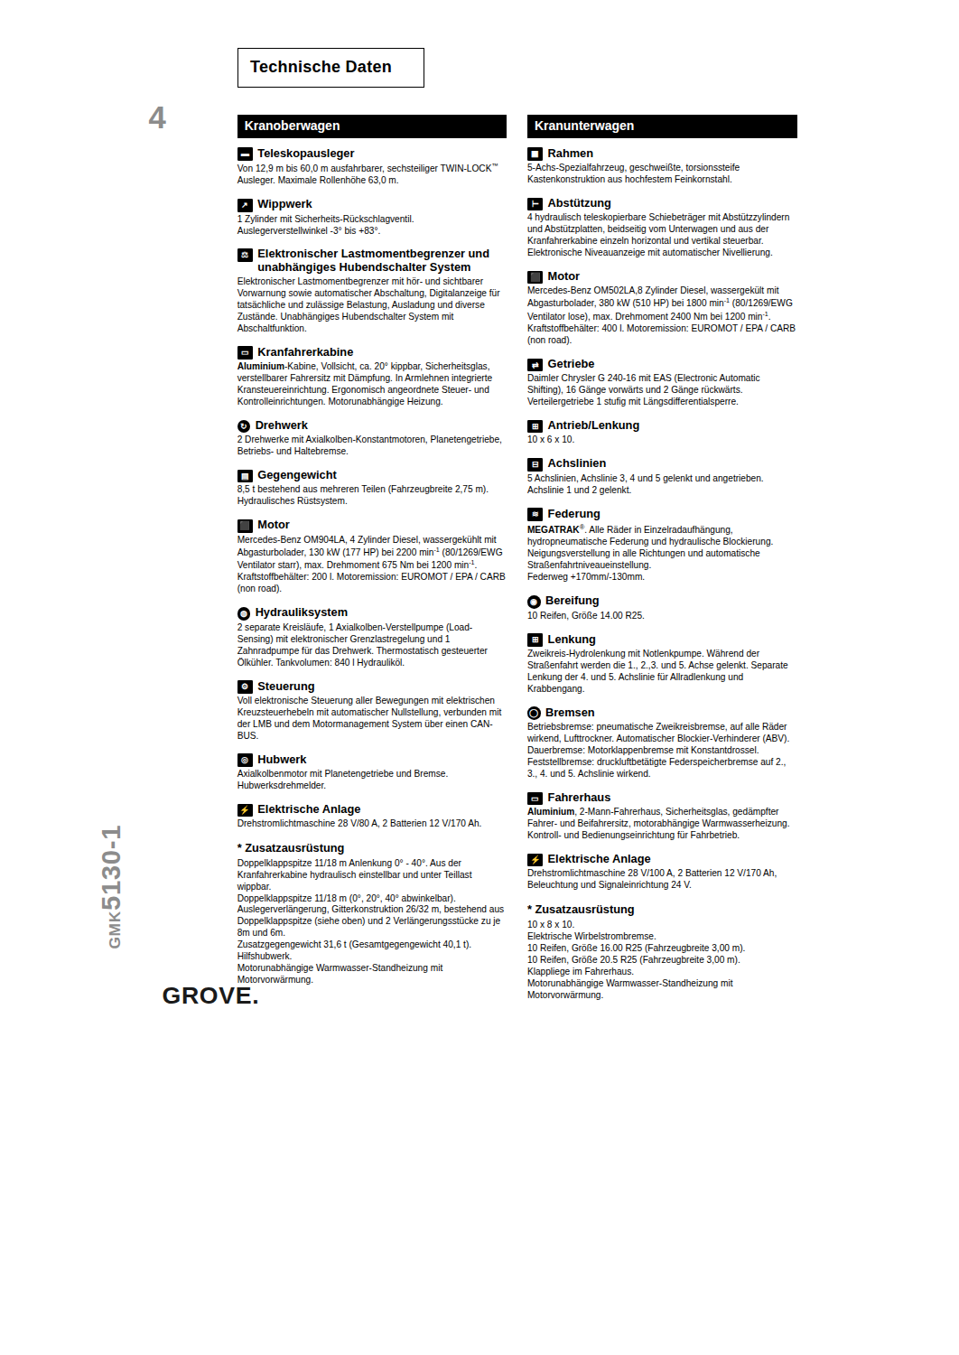Technische Daten
4
GMK 5130-1
Kranoberwagen
▬Teleskopausleger
Von 12,9 m bis 60,0 m ausfahrbarer, sechsteiliger TWIN-LOCK™ Ausleger. Maximale Rollenhöhe 63,0 m.
↗Wippwerk
1 Zylinder mit Sicherheits-Rückschlagventil.
Auslegerverstellwinkel -3° bis +83°.
⚖Elektronischer Lastmomentbegrenzer und unabhängiges Hubendschalter System
Elektronischer Lastmomentbegrenzer mit hör- und sichtbarer Vorwarnung sowie automatischer Abschaltung, Digitalanzeige für tatsächliche und zulässige Belastung, Ausladung und diverse Zustände. Unabhängiges Hubendschalter System mit Abschaltfunktion.
▭Kranfahrerkabine
Aluminium-Kabine, Vollsicht, ca. 20° kippbar, Sicherheitsglas, verstellbarer Fahrersitz mit Dämpfung. In Armlehnen integrierte Kransteuereinrichtung. Ergonomisch angeordnete Steuer- und Kontrolleinrichtungen. Motorunabhängige Heizung.
↻Drehwerk
2 Drehwerke mit Axialkolben-Konstantmotoren, Planetengetriebe, Betriebs- und Haltebremse.
▤Gegengewicht
8,5 t bestehend aus mehreren Teilen (Fahrzeugbreite 2,75 m).
Hydraulisches Rüstsystem.
⬛Motor
Mercedes-Benz OM904LA, 4 Zylinder Diesel, wassergekühlt mit Abgasturbolader, 130 kW (177 HP) bei 2200 min-1 (80/1269/EWG Ventilator starr), max. Drehmoment 675 Nm bei 1200 min-1. Kraftstoffbehälter: 200 l. Motoremission: EUROMOT / EPA / CARB (non road).
◍Hydrauliksystem
2 separate Kreisläufe, 1 Axialkolben-Verstellpumpe (Load-Sensing) mit elektronischer Grenzlastregelung und 1 Zahnradpumpe für das Drehwerk. Thermostatisch gesteuerter Ölkühler. Tankvolumen: 840 l Hydrauliköl.
⚙Steuerung
Voll elektronische Steuerung aller Bewegungen mit elektrischen Kreuzsteuerhebeln mit automatischer Nullstellung, verbunden mit der LMB und dem Motormanagement System über einen CAN-BUS.
◎Hubwerk
Axialkolbenmotor mit Planetengetriebe und Bremse. Hubwerksdrehmelder.
⚡Elektrische Anlage
Drehstromlichtmaschine 28 V/80 A, 2 Batterien 12 V/170 Ah.
* Zusatzausrüstung
Doppelklappspitze 11/18 m Anlenkung 0° - 40°. Aus der Kranfahrerkabine hydraulisch einstellbar und unter Teillast wippbar.
Doppelklappspitze 11/18 m (0°, 20°, 40° abwinkelbar).
Auslegerverlängerung, Gitterkonstruktion 26/32 m, bestehend aus Doppelklappspitze (siehe oben) und 2 Verlängerungsstücke zu je 8m und 6m.
Zusatzgegengewicht 31,6 t (Gesamtgegengewicht 40,1 t).
Hilfshubwerk.
Motorunabhängige Warmwasser-Standheizung mit Motorvorwärmung.
Kranunterwagen
▦Rahmen
5-Achs-Spezialfahrzeug, geschweißte, torsionssteife Kastenkonstruktion aus hochfestem Feinkornstahl.
⊢Abstützung
4 hydraulisch teleskopierbare Schiebeträger mit Abstützzylindern und Abstützplatten, beidseitig vom Unterwagen und aus der Kranfahrerkabine einzeln horizontal und vertikal steuerbar. Elektronische Niveauanzeige mit automatischer Nivellierung.
⬛Motor
Mercedes-Benz OM502LA,8 Zylinder Diesel, wassergekült mit Abgasturbolader, 380 kW (510 HP) bei 1800 min-1 (80/1269/EWG Ventilator lose), max. Drehmoment 2400 Nm bei 1200 min-1. Kraftstoffbehälter: 400 l. Motoremission: EUROMOT / EPA / CARB (non road).
⇄Getriebe
Daimler Chrysler G 240-16 mit EAS (Electronic Automatic Shifting), 16 Gänge vorwärts und 2 Gänge rückwärts. Verteilergetriebe 1 stufig mit Längsdifferentialsperre.
⊞Antrieb/Lenkung
10 x 6 x 10.
⊟Achslinien
5 Achslinien, Achslinie 3, 4 und 5 gelenkt und angetrieben. Achslinie 1 und 2 gelenkt.
≋Federung
MEGATRAK®. Alle Räder in Einzelradaufhängung, hydropneumatische Federung und hydraulische Blockierung. Neigungsverstellung in alle Richtungen und automatische Straßenfahrtniveaueinstellung.
Federweg +170mm/-130mm.
◉Bereifung
10 Reifen, Größe 14.00 R25.
⊞Lenkung
Zweikreis-Hydrolenkung mit Notlenkpumpe. Während der Straßenfahrt werden die 1., 2.,3. und 5. Achse gelenkt. Separate Lenkung der 4. und 5. Achslinie für Allradlenkung und Krabbengang.
◯Bremsen
Betriebsbremse: pneumatische Zweikreisbremse, auf alle Räder wirkend, Lufttrockner. Automatischer Blockier-Verhinderer (ABV). Dauerbremse: Motorklappenbremse mit Konstantdrossel. Feststellbremse: druckluftbetätigte Federspeicherbremse auf 2., 3., 4. und 5. Achslinie wirkend.
▭Fahrerhaus
Aluminium, 2-Mann-Fahrerhaus, Sicherheitsglas, gedämpfter Fahrer- und Beifahrersitz, motorabhängige Warmwasserheizung. Kontroll- und Bedienungseinrichtung für Fahrbetrieb.
⚡Elektrische Anlage
Drehstromlichtmaschine 28 V/100 A, 2 Batterien 12 V/170 Ah, Beleuchtung und Signaleinrichtung 24 V.
* Zusatzausrüstung
10 x 8 x 10.
Elektrische Wirbelstrombremse.
10 Reifen, Größe 16.00 R25 (Fahrzeugbreite 3,00 m).
10 Reifen, Größe 20.5 R25 (Fahrzeugbreite 3,00 m).
Klappliege im Fahrerhaus.
Motorunabhängige Warmwasser-Standheizung mit Motorvorwärmung.
GROVE.